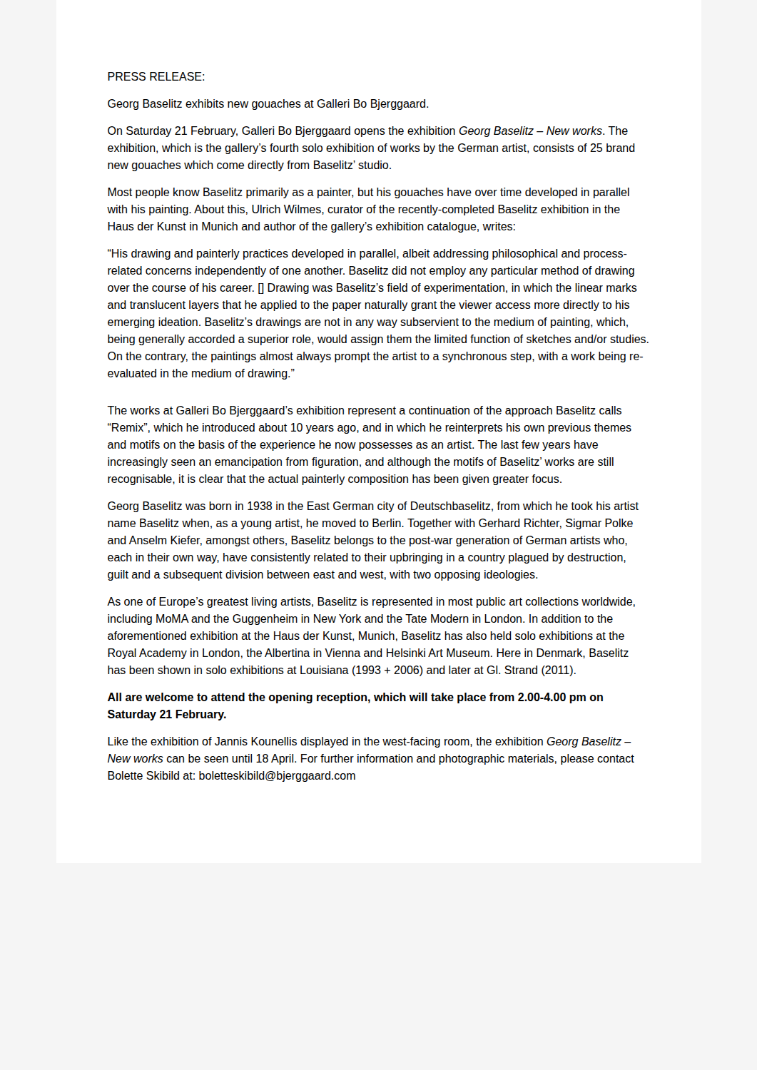PRESS RELEASE:
Georg Baselitz exhibits new gouaches at Galleri Bo Bjerggaard.
On Saturday 21 February, Galleri Bo Bjerggaard opens the exhibition Georg Baselitz – New works. The exhibition, which is the gallery’s fourth solo exhibition of works by the German artist, consists of 25 brand new gouaches which come directly from Baselitz’ studio.
Most people know Baselitz primarily as a painter, but his gouaches have over time developed in parallel with his painting. About this, Ulrich Wilmes, curator of the recently-completed Baselitz exhibition in the Haus der Kunst in Munich and author of the gallery’s exhibition catalogue, writes:
“His drawing and painterly practices developed in parallel, albeit addressing philosophical and process-related concerns independently of one another. Baselitz did not employ any particular method of drawing over the course of his career. [] Drawing was Baselitz’s field of experimentation, in which the linear marks and translucent layers that he applied to the paper naturally grant the viewer access more directly to his emerging ideation. Baselitz’s drawings are not in any way subservient to the medium of painting, which, being generally accorded a superior role, would assign them the limited function of sketches and/or studies. On the contrary, the paintings almost always prompt the artist to a synchronous step, with a work being re-evaluated in the medium of drawing.”
The works at Galleri Bo Bjerggaard’s exhibition represent a continuation of the approach Baselitz calls “Remix”, which he introduced about 10 years ago, and in which he reinterprets his own previous themes and motifs on the basis of the experience he now possesses as an artist. The last few years have increasingly seen an emancipation from figuration, and although the motifs of Baselitz’ works are still recognisable, it is clear that the actual painterly composition has been given greater focus.
Georg Baselitz was born in 1938 in the East German city of Deutschbaselitz, from which he took his artist name Baselitz when, as a young artist, he moved to Berlin. Together with Gerhard Richter, Sigmar Polke and Anselm Kiefer, amongst others, Baselitz belongs to the post-war generation of German artists who, each in their own way, have consistently related to their upbringing in a country plagued by destruction, guilt and a subsequent division between east and west, with two opposing ideologies.
As one of Europe’s greatest living artists, Baselitz is represented in most public art collections worldwide, including MoMA and the Guggenheim in New York and the Tate Modern in London. In addition to the aforementioned exhibition at the Haus der Kunst, Munich, Baselitz has also held solo exhibitions at the Royal Academy in London, the Albertina in Vienna and Helsinki Art Museum. Here in Denmark, Baselitz has been shown in solo exhibitions at Louisiana (1993 + 2006) and later at Gl. Strand (2011).
All are welcome to attend the opening reception, which will take place from 2.00-4.00 pm on Saturday 21 February.
Like the exhibition of Jannis Kounellis displayed in the west-facing room, the exhibition Georg Baselitz – New works can be seen until 18 April. For further information and photographic materials, please contact Bolette Skibild at: boletteskibild@bjerggaard.com